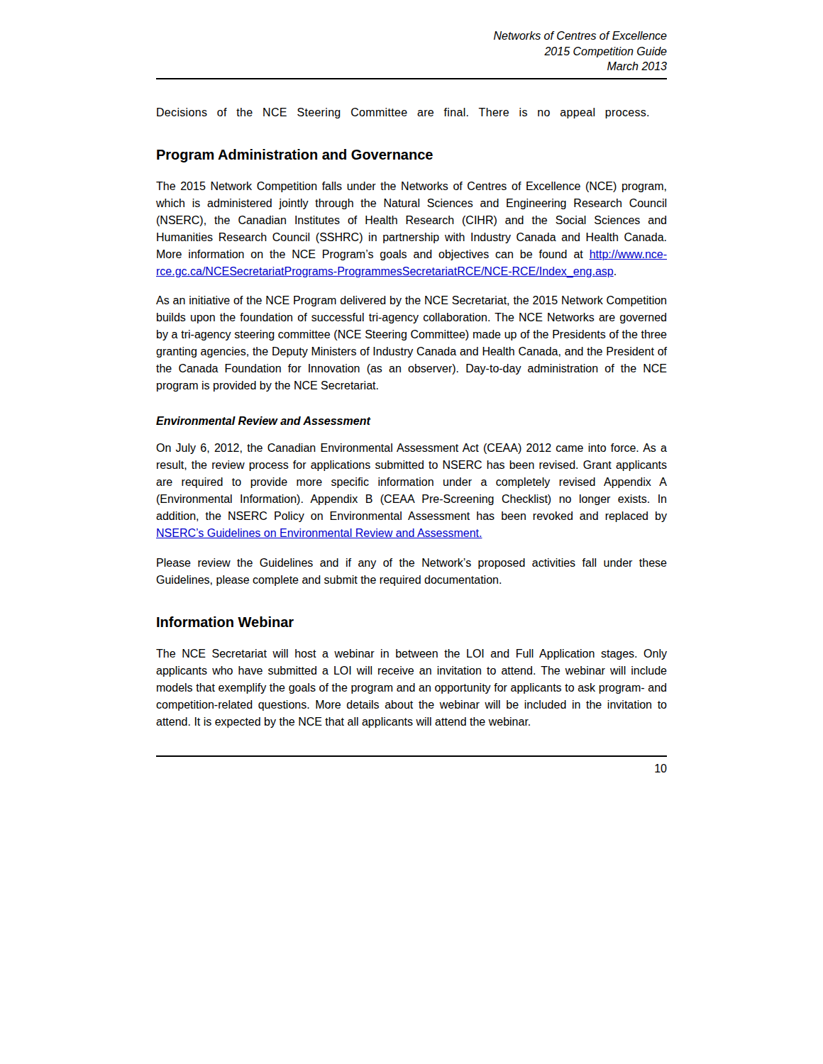Networks of Centres of Excellence
2015 Competition Guide
March 2013
Decisions of the NCE Steering Committee are final. There is no appeal process.
Program Administration and Governance
The 2015 Network Competition falls under the Networks of Centres of Excellence (NCE) program, which is administered jointly through the Natural Sciences and Engineering Research Council (NSERC), the Canadian Institutes of Health Research (CIHR) and the Social Sciences and Humanities Research Council (SSHRC) in partnership with Industry Canada and Health Canada. More information on the NCE Program’s goals and objectives can be found at http://www.nce-rce.gc.ca/NCESecretariatPrograms-ProgrammesSecretariatRCE/NCE-RCE/Index_eng.asp.
As an initiative of the NCE Program delivered by the NCE Secretariat, the 2015 Network Competition builds upon the foundation of successful tri-agency collaboration. The NCE Networks are governed by a tri-agency steering committee (NCE Steering Committee) made up of the Presidents of the three granting agencies, the Deputy Ministers of Industry Canada and Health Canada, and the President of the Canada Foundation for Innovation (as an observer). Day-to-day administration of the NCE program is provided by the NCE Secretariat.
Environmental Review and Assessment
On July 6, 2012, the Canadian Environmental Assessment Act (CEAA) 2012 came into force. As a result, the review process for applications submitted to NSERC has been revised. Grant applicants are required to provide more specific information under a completely revised Appendix A (Environmental Information). Appendix B (CEAA Pre-Screening Checklist) no longer exists. In addition, the NSERC Policy on Environmental Assessment has been revoked and replaced by NSERC’s Guidelines on Environmental Review and Assessment.
Please review the Guidelines and if any of the Network’s proposed activities fall under these Guidelines, please complete and submit the required documentation.
Information Webinar
The NCE Secretariat will host a webinar in between the LOI and Full Application stages. Only applicants who have submitted a LOI will receive an invitation to attend. The webinar will include models that exemplify the goals of the program and an opportunity for applicants to ask program- and competition-related questions. More details about the webinar will be included in the invitation to attend. It is expected by the NCE that all applicants will attend the webinar.
10